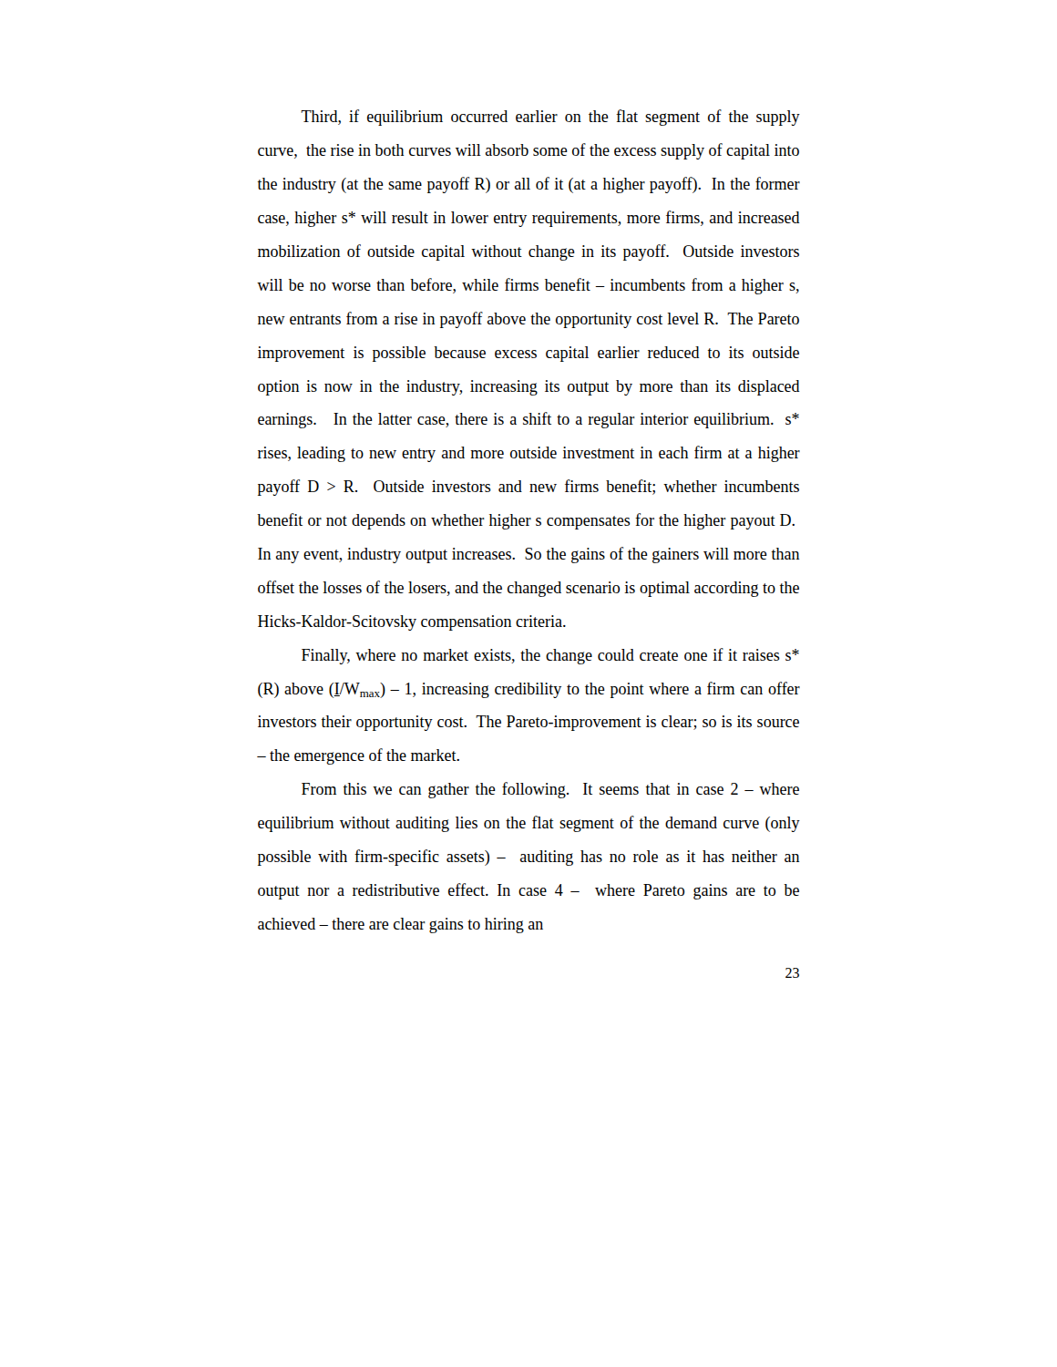Third, if equilibrium occurred earlier on the flat segment of the supply curve, the rise in both curves will absorb some of the excess supply of capital into the industry (at the same payoff R) or all of it (at a higher payoff). In the former case, higher s* will result in lower entry requirements, more firms, and increased mobilization of outside capital without change in its payoff. Outside investors will be no worse than before, while firms benefit – incumbents from a higher s, new entrants from a rise in payoff above the opportunity cost level R. The Pareto improvement is possible because excess capital earlier reduced to its outside option is now in the industry, increasing its output by more than its displaced earnings. In the latter case, there is a shift to a regular interior equilibrium. s* rises, leading to new entry and more outside investment in each firm at a higher payoff D > R. Outside investors and new firms benefit; whether incumbents benefit or not depends on whether higher s compensates for the higher payout D. In any event, industry output increases. So the gains of the gainers will more than offset the losses of the losers, and the changed scenario is optimal according to the Hicks-Kaldor-Scitovsky compensation criteria.
Finally, where no market exists, the change could create one if it raises s*(R) above (I/Wmax) – 1, increasing credibility to the point where a firm can offer investors their opportunity cost. The Pareto-improvement is clear; so is its source – the emergence of the market.
From this we can gather the following. It seems that in case 2 – where equilibrium without auditing lies on the flat segment of the demand curve (only possible with firm-specific assets) – auditing has no role as it has neither an output nor a redistributive effect. In case 4 – where Pareto gains are to be achieved – there are clear gains to hiring an
23